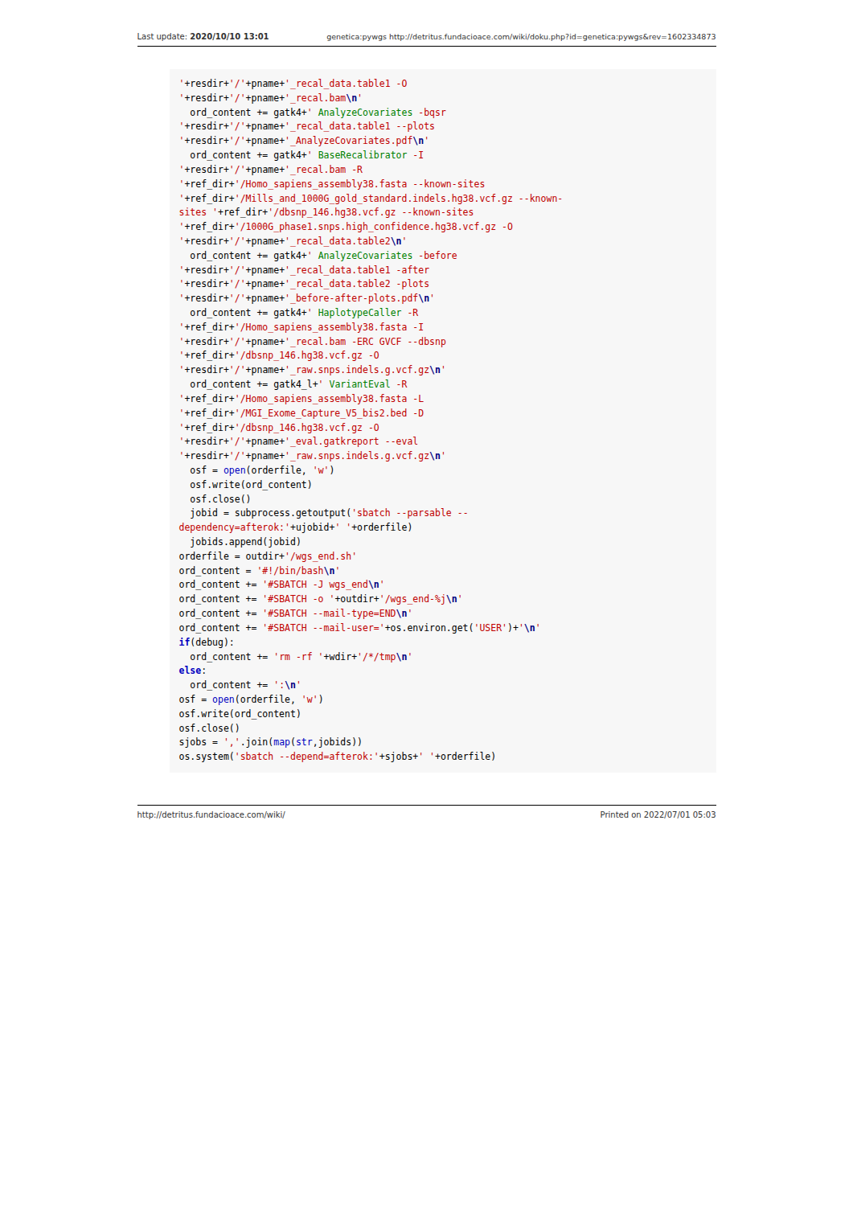Last update: 2020/10/10 13:01
genetica:pywgs http://detritus.fundacioace.com/wiki/doku.php?id=genetica:pywgs&rev=1602334873
'+resdir+'/'+pname+'_recal_data.table1 -O 
'+resdir+'/'+pname+'_recal.bam\n'
  ord_content += gatk4+' AnalyzeCovariates -bqsr 
'+resdir+'/'+pname+'_recal_data.table1 --plots 
'+resdir+'/'+pname+'_AnalyzeCovariates.pdf\n'
  ord_content += gatk4+' BaseRecalibrator -I 
'+resdir+'/'+pname+'_recal.bam -R 
'+ref_dir+'/Homo_sapiens_assembly38.fasta --known-sites 
'+ref_dir+'/Mills_and_1000G_gold_standard.indels.hg38.vcf.gz --known-
sites '+ref_dir+'/dbsnp_146.hg38.vcf.gz --known-sites 
'+ref_dir+'/1000G_phase1.snps.high_confidence.hg38.vcf.gz -O 
'+resdir+'/'+pname+'_recal_data.table2\n'
  ord_content += gatk4+' AnalyzeCovariates -before 
'+resdir+'/'+pname+'_recal_data.table1 -after 
'+resdir+'/'+pname+'_recal_data.table2 -plots 
'+resdir+'/'+pname+'_before-after-plots.pdf\n'
  ord_content += gatk4+' HaplotypeCaller -R 
'+ref_dir+'/Homo_sapiens_assembly38.fasta -I 
'+resdir+'/'+pname+'_recal.bam -ERC GVCF --dbsnp 
'+ref_dir+'/dbsnp_146.hg38.vcf.gz -O 
'+resdir+'/'+pname+'_raw.snps.indels.g.vcf.gz\n'
  ord_content += gatk4_l+' VariantEval -R 
'+ref_dir+'/Homo_sapiens_assembly38.fasta -L 
'+ref_dir+'/MGI_Exome_Capture_V5_bis2.bed -D 
'+ref_dir+'/dbsnp_146.hg38.vcf.gz -O 
'+resdir+'/'+pname+'_eval.gatkreport --eval 
'+resdir+'/'+pname+'_raw.snps.indels.g.vcf.gz\n'
  osf = open(orderfile, 'w')
  osf.write(ord_content)
  osf.close()
  jobid = subprocess.getoutput('sbatch --parsable --
dependency=afterok:'+ujobid+' '+orderfile)
  jobids.append(jobid)
orderfile = outdir+'/wgs_end.sh'
ord_content = '#!/bin/bash\n'
ord_content += '#SBATCH -J wgs_end\n'
ord_content += '#SBATCH -o '+outdir+'/wgs_end-%j\n'
ord_content += '#SBATCH --mail-type=END\n'
ord_content += '#SBATCH --mail-user='+os.environ.get('USER')+'\n'
if(debug):
  ord_content += 'rm -rf '+wdir+'/*/tmp\n'
else:
  ord_content += ':\n'
osf = open(orderfile, 'w')
osf.write(ord_content)
osf.close()
sjobs = ','.join(map(str,jobids))
os.system('sbatch --depend=afterok:'+sjobs+' '+orderfile)
http://detritus.fundacioace.com/wiki/
Printed on 2022/07/01 05:03